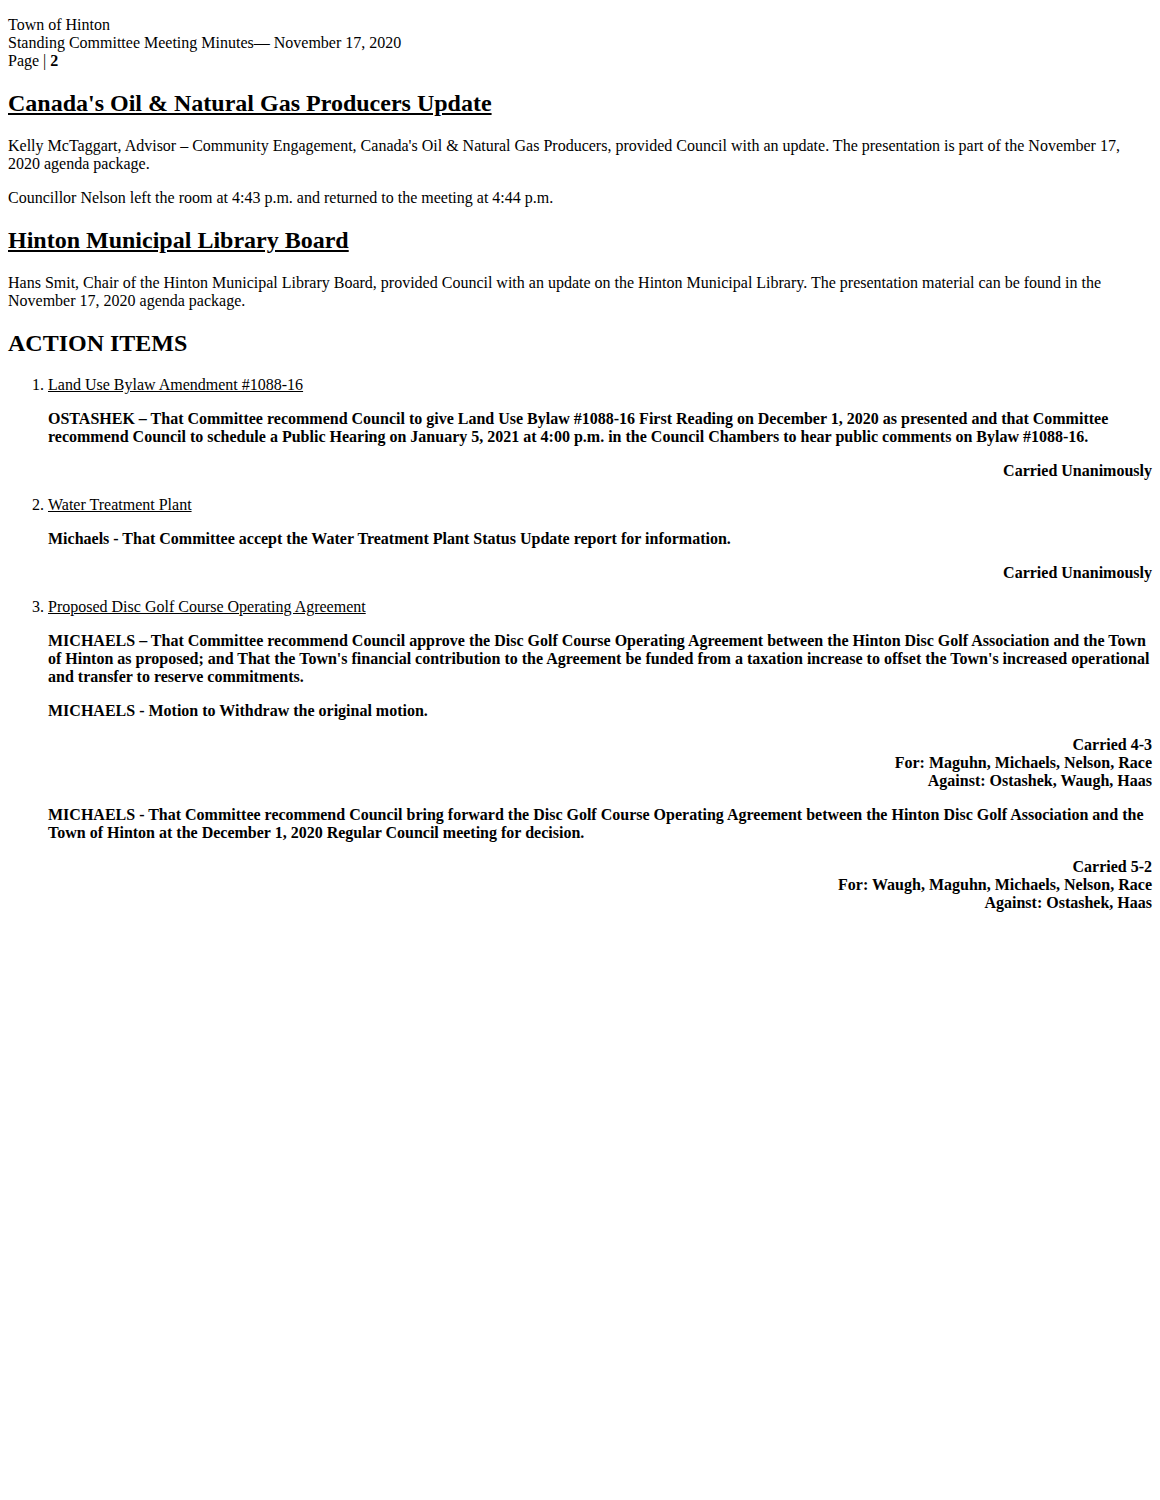Town of Hinton
Standing Committee Meeting Minutes— November 17, 2020
Page | 2
Canada's Oil & Natural Gas Producers Update
Kelly McTaggart, Advisor – Community Engagement, Canada's Oil & Natural Gas Producers, provided Council with an update. The presentation is part of the November 17, 2020 agenda package.
Councillor Nelson left the room at 4:43 p.m. and returned to the meeting at 4:44 p.m.
Hinton Municipal Library Board
Hans Smit, Chair of the Hinton Municipal Library Board, provided Council with an update on the Hinton Municipal Library. The presentation material can be found in the November 17, 2020 agenda package.
ACTION ITEMS
Land Use Bylaw Amendment #1088-16
OSTASHEK – That Committee recommend Council to give Land Use Bylaw #1088-16 First Reading on December 1, 2020 as presented and that Committee recommend Council to schedule a Public Hearing on January 5, 2021 at 4:00 p.m. in the Council Chambers to hear public comments on Bylaw #1088-16.
Carried Unanimously
Water Treatment Plant
Michaels - That Committee accept the Water Treatment Plant Status Update report for information.
Carried Unanimously
Proposed Disc Golf Course Operating Agreement
MICHAELS – That Committee recommend Council approve the Disc Golf Course Operating Agreement between the Hinton Disc Golf Association and the Town of Hinton as proposed; and That the Town's financial contribution to the Agreement be funded from a taxation increase to offset the Town's increased operational and transfer to reserve commitments.
MICHAELS - Motion to Withdraw the original motion.
Carried 4-3
For: Maguhn, Michaels, Nelson, Race
Against: Ostashek, Waugh, Haas
MICHAELS - That Committee recommend Council bring forward the Disc Golf Course Operating Agreement between the Hinton Disc Golf Association and the Town of Hinton at the December 1, 2020 Regular Council meeting for decision.
Carried 5-2
For: Waugh, Maguhn, Michaels, Nelson, Race
Against: Ostashek, Haas